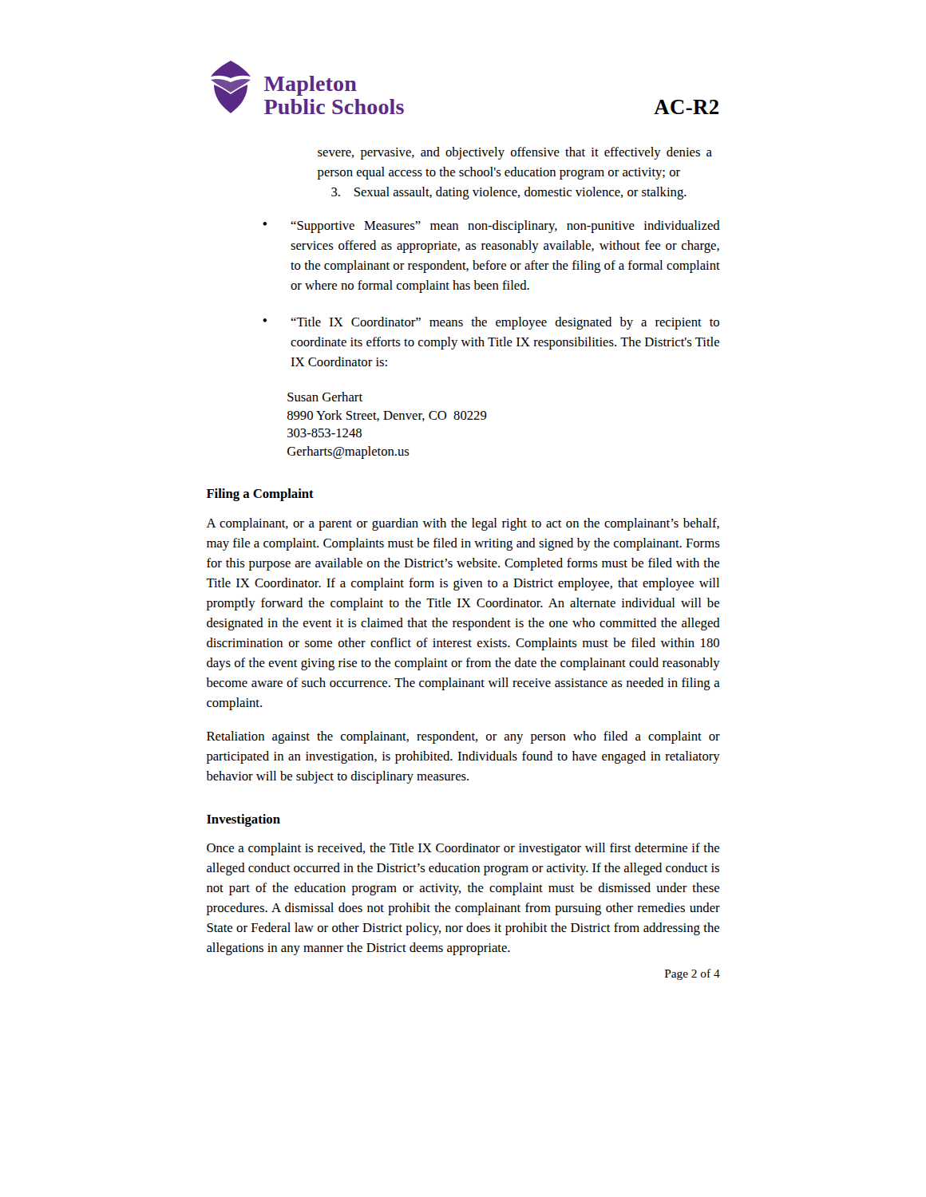Mapleton Public Schools
AC-R2
severe, pervasive, and objectively offensive that it effectively denies a person equal access to the school's education program or activity; or
Sexual assault, dating violence, domestic violence, or stalking.
“Supportive Measures” mean non-disciplinary, non-punitive individualized services offered as appropriate, as reasonably available, without fee or charge, to the complainant or respondent, before or after the filing of a formal complaint or where no formal complaint has been filed.
“Title IX Coordinator” means the employee designated by a recipient to coordinate its efforts to comply with Title IX responsibilities. The District's Title IX Coordinator is:
Susan Gerhart
8990 York Street, Denver, CO 80229
303-853-1248
Gerharts@mapleton.us
Filing a Complaint
A complainant, or a parent or guardian with the legal right to act on the complainant’s behalf, may file a complaint. Complaints must be filed in writing and signed by the complainant. Forms for this purpose are available on the District’s website. Completed forms must be filed with the Title IX Coordinator. If a complaint form is given to a District employee, that employee will promptly forward the complaint to the Title IX Coordinator. An alternate individual will be designated in the event it is claimed that the respondent is the one who committed the alleged discrimination or some other conflict of interest exists. Complaints must be filed within 180 days of the event giving rise to the complaint or from the date the complainant could reasonably become aware of such occurrence. The complainant will receive assistance as needed in filing a complaint.
Retaliation against the complainant, respondent, or any person who filed a complaint or participated in an investigation, is prohibited. Individuals found to have engaged in retaliatory behavior will be subject to disciplinary measures.
Investigation
Once a complaint is received, the Title IX Coordinator or investigator will first determine if the alleged conduct occurred in the District’s education program or activity. If the alleged conduct is not part of the education program or activity, the complaint must be dismissed under these procedures. A dismissal does not prohibit the complainant from pursuing other remedies under State or Federal law or other District policy, nor does it prohibit the District from addressing the allegations in any manner the District deems appropriate.
Page 2 of 4